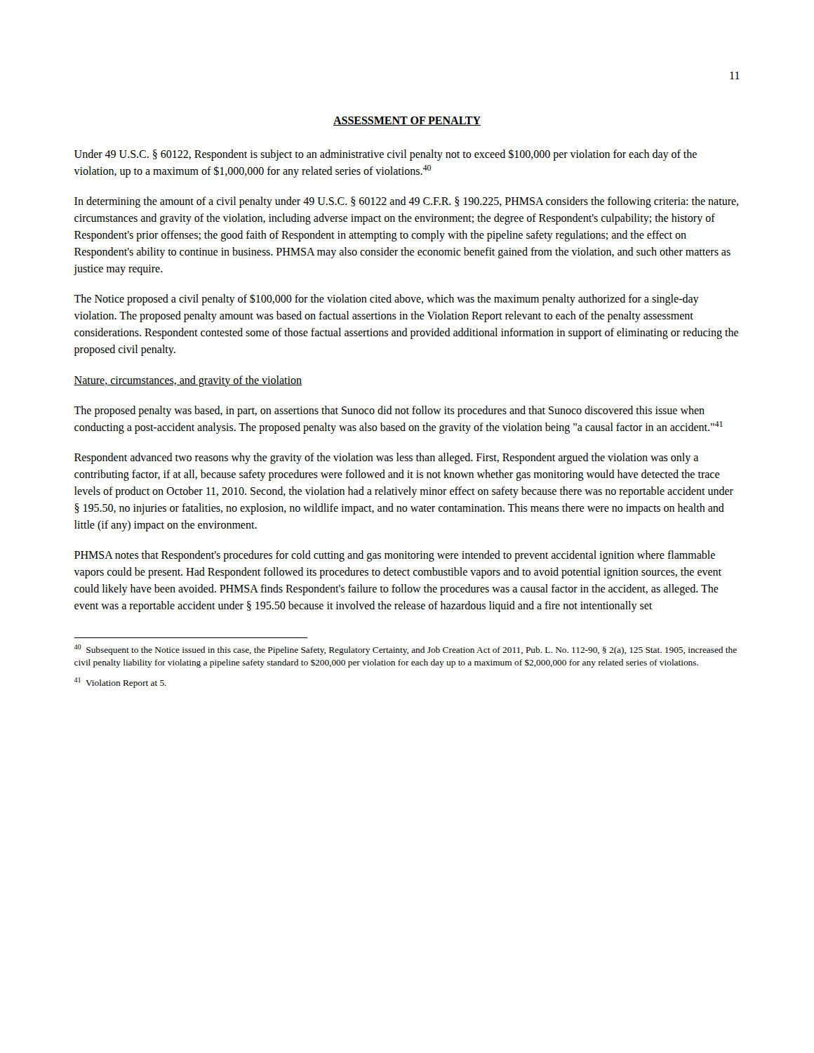11
ASSESSMENT OF PENALTY
Under 49 U.S.C. § 60122, Respondent is subject to an administrative civil penalty not to exceed $100,000 per violation for each day of the violation, up to a maximum of $1,000,000 for any related series of violations.40
In determining the amount of a civil penalty under 49 U.S.C. § 60122 and 49 C.F.R. § 190.225, PHMSA considers the following criteria: the nature, circumstances and gravity of the violation, including adverse impact on the environment; the degree of Respondent's culpability; the history of Respondent's prior offenses; the good faith of Respondent in attempting to comply with the pipeline safety regulations; and the effect on Respondent's ability to continue in business. PHMSA may also consider the economic benefit gained from the violation, and such other matters as justice may require.
The Notice proposed a civil penalty of $100,000 for the violation cited above, which was the maximum penalty authorized for a single-day violation. The proposed penalty amount was based on factual assertions in the Violation Report relevant to each of the penalty assessment considerations. Respondent contested some of those factual assertions and provided additional information in support of eliminating or reducing the proposed civil penalty.
Nature, circumstances, and gravity of the violation
The proposed penalty was based, in part, on assertions that Sunoco did not follow its procedures and that Sunoco discovered this issue when conducting a post-accident analysis. The proposed penalty was also based on the gravity of the violation being "a causal factor in an accident."41
Respondent advanced two reasons why the gravity of the violation was less than alleged. First, Respondent argued the violation was only a contributing factor, if at all, because safety procedures were followed and it is not known whether gas monitoring would have detected the trace levels of product on October 11, 2010. Second, the violation had a relatively minor effect on safety because there was no reportable accident under § 195.50, no injuries or fatalities, no explosion, no wildlife impact, and no water contamination. This means there were no impacts on health and little (if any) impact on the environment.
PHMSA notes that Respondent's procedures for cold cutting and gas monitoring were intended to prevent accidental ignition where flammable vapors could be present. Had Respondent followed its procedures to detect combustible vapors and to avoid potential ignition sources, the event could likely have been avoided. PHMSA finds Respondent's failure to follow the procedures was a causal factor in the accident, as alleged. The event was a reportable accident under § 195.50 because it involved the release of hazardous liquid and a fire not intentionally set
40 Subsequent to the Notice issued in this case, the Pipeline Safety, Regulatory Certainty, and Job Creation Act of 2011, Pub. L. No. 112-90, § 2(a), 125 Stat. 1905, increased the civil penalty liability for violating a pipeline safety standard to $200,000 per violation for each day up to a maximum of $2,000,000 for any related series of violations.
41 Violation Report at 5.